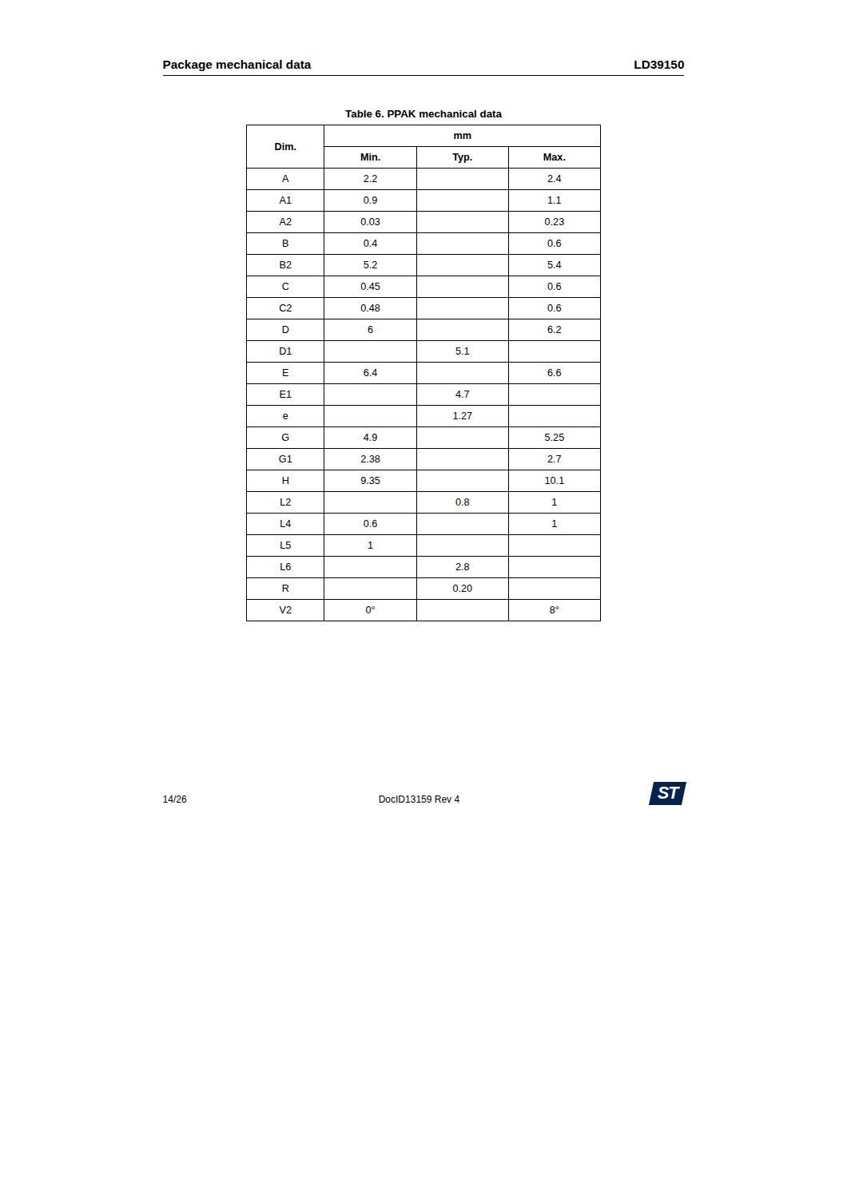Package mechanical data
LD39150
Table 6. PPAK mechanical data
| Dim. | mm |
| --- | --- |
| Min. | Typ. | Max. |
| A | 2.2 | | 2.4 |
| A1 | 0.9 | | 1.1 |
| A2 | 0.03 | | 0.23 |
| B | 0.4 | | 0.6 |
| B2 | 5.2 | | 5.4 |
| C | 0.45 | | 0.6 |
| C2 | 0.48 | | 0.6 |
| D | 6 | | 6.2 |
| D1 | | 5.1 | |
| E | 6.4 | | 6.6 |
| E1 | | 4.7 | |
| e | | 1.27 | |
| G | 4.9 | | 5.25 |
| G1 | 2.38 | | 2.7 |
| H | 9.35 | | 10.1 |
| L2 | | 0.8 | 1 |
| L4 | 0.6 | | 1 |
| L5 | 1 | | |
| L6 | | 2.8 | |
| R | | 0.20 | |
| V2 | 0° | | 8° |
14/26
DocID13159 Rev 4
ST